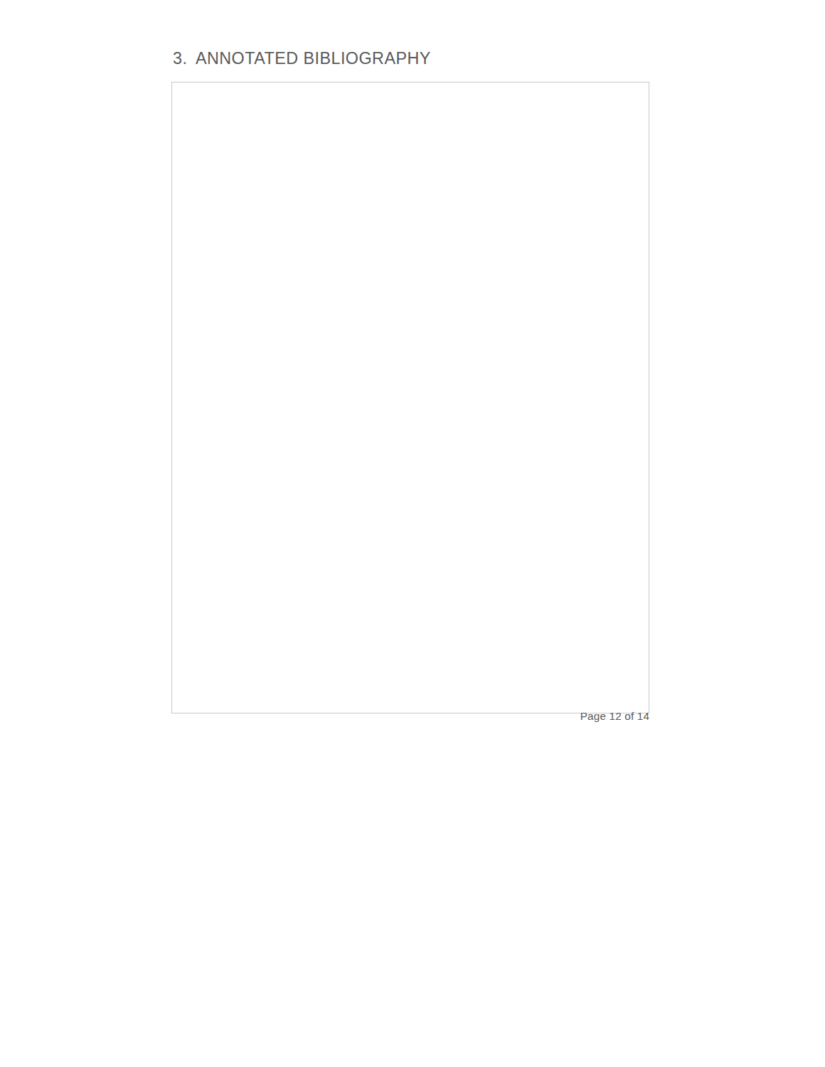3. ANNOTATED BIBLIOGRAPHY
Page 12 of 14